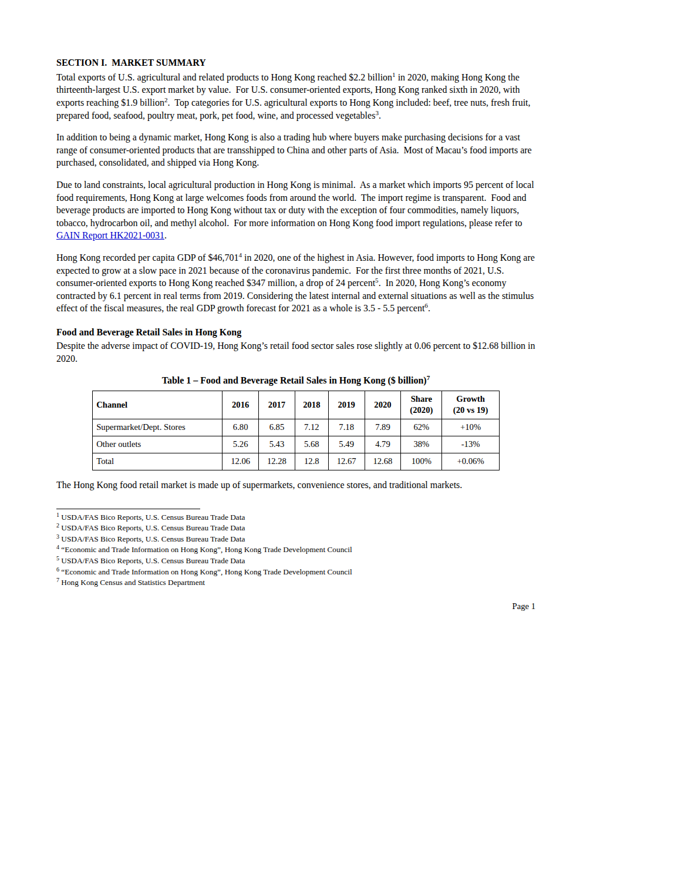SECTION I. MARKET SUMMARY
Total exports of U.S. agricultural and related products to Hong Kong reached $2.2 billion1 in 2020, making Hong Kong the thirteenth-largest U.S. export market by value. For U.S. consumer-oriented exports, Hong Kong ranked sixth in 2020, with exports reaching $1.9 billion2. Top categories for U.S. agricultural exports to Hong Kong included: beef, tree nuts, fresh fruit, prepared food, seafood, poultry meat, pork, pet food, wine, and processed vegetables3.
In addition to being a dynamic market, Hong Kong is also a trading hub where buyers make purchasing decisions for a vast range of consumer-oriented products that are transshipped to China and other parts of Asia. Most of Macau’s food imports are purchased, consolidated, and shipped via Hong Kong.
Due to land constraints, local agricultural production in Hong Kong is minimal. As a market which imports 95 percent of local food requirements, Hong Kong at large welcomes foods from around the world. The import regime is transparent. Food and beverage products are imported to Hong Kong without tax or duty with the exception of four commodities, namely liquors, tobacco, hydrocarbon oil, and methyl alcohol. For more information on Hong Kong food import regulations, please refer to GAIN Report HK2021-0031.
Hong Kong recorded per capita GDP of $46,7014 in 2020, one of the highest in Asia. However, food imports to Hong Kong are expected to grow at a slow pace in 2021 because of the coronavirus pandemic. For the first three months of 2021, U.S. consumer-oriented exports to Hong Kong reached $347 million, a drop of 24 percent5. In 2020, Hong Kong’s economy contracted by 6.1 percent in real terms from 2019. Considering the latest internal and external situations as well as the stimulus effect of the fiscal measures, the real GDP growth forecast for 2021 as a whole is 3.5 - 5.5 percent6.
Food and Beverage Retail Sales in Hong Kong
Despite the adverse impact of COVID-19, Hong Kong’s retail food sector sales rose slightly at 0.06 percent to $12.68 billion in 2020.
Table 1 – Food and Beverage Retail Sales in Hong Kong ($ billion) 7
| Channel | 2016 | 2017 | 2018 | 2019 | 2020 | Share (2020) | Growth (20 vs 19) |
| --- | --- | --- | --- | --- | --- | --- | --- |
| Supermarket/Dept. Stores | 6.80 | 6.85 | 7.12 | 7.18 | 7.89 | 62% | +10% |
| Other outlets | 5.26 | 5.43 | 5.68 | 5.49 | 4.79 | 38% | -13% |
| Total | 12.06 | 12.28 | 12.8 | 12.67 | 12.68 | 100% | +0.06% |
The Hong Kong food retail market is made up of supermarkets, convenience stores, and traditional markets.
1 USDA/FAS Bico Reports, U.S. Census Bureau Trade Data
2 USDA/FAS Bico Reports, U.S. Census Bureau Trade Data
3 USDA/FAS Bico Reports, U.S. Census Bureau Trade Data
4 “Economic and Trade Information on Hong Kong”, Hong Kong Trade Development Council
5 USDA/FAS Bico Reports, U.S. Census Bureau Trade Data
6 “Economic and Trade Information on Hong Kong”, Hong Kong Trade Development Council
7 Hong Kong Census and Statistics Department
Page 1